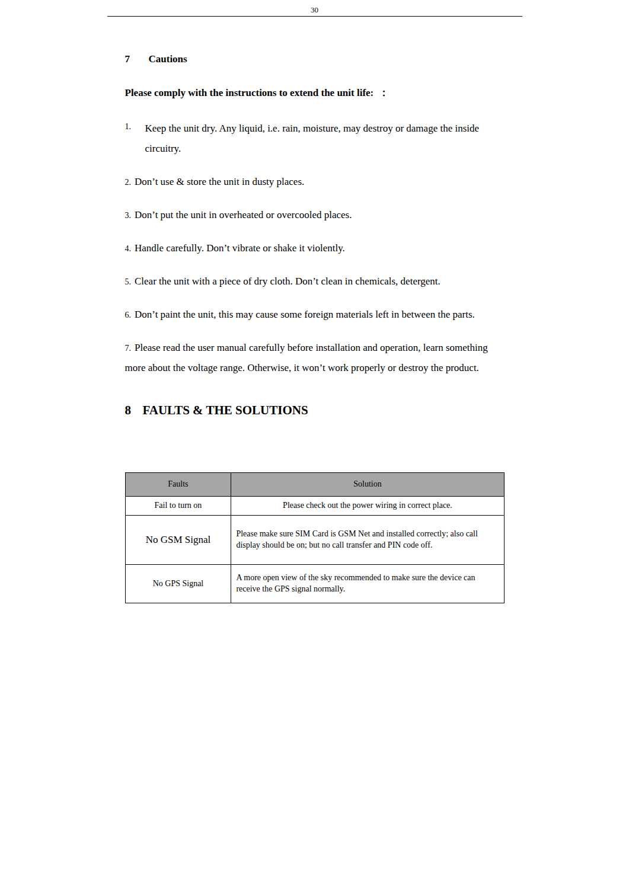30
7 Cautions
Please comply with the instructions to extend the unit life: ：
1. Keep the unit dry. Any liquid, i.e. rain, moisture, may destroy or damage the inside circuitry.
2. Don’t use & store the unit in dusty places.
3. Don’t put the unit in overheated or overcooled places.
4. Handle carefully. Don’t vibrate or shake it violently.
5. Clear the unit with a piece of dry cloth. Don’t clean in chemicals, detergent.
6. Don’t paint the unit, this may cause some foreign materials left in between the parts.
7. Please read the user manual carefully before installation and operation, learn something more about the voltage range. Otherwise, it won’t work properly or destroy the product.
8 FAULTS & THE SOLUTIONS
| Faults | Solution |
| --- | --- |
| Fail to turn on | Please check out the power wiring in correct place. |
| No GSM Signal | Please make sure SIM Card is GSM Net and installed correctly; also call display should be on; but no call transfer and PIN code off. |
| No GPS Signal | A more open view of the sky recommended to make sure the device can receive the GPS signal normally. |